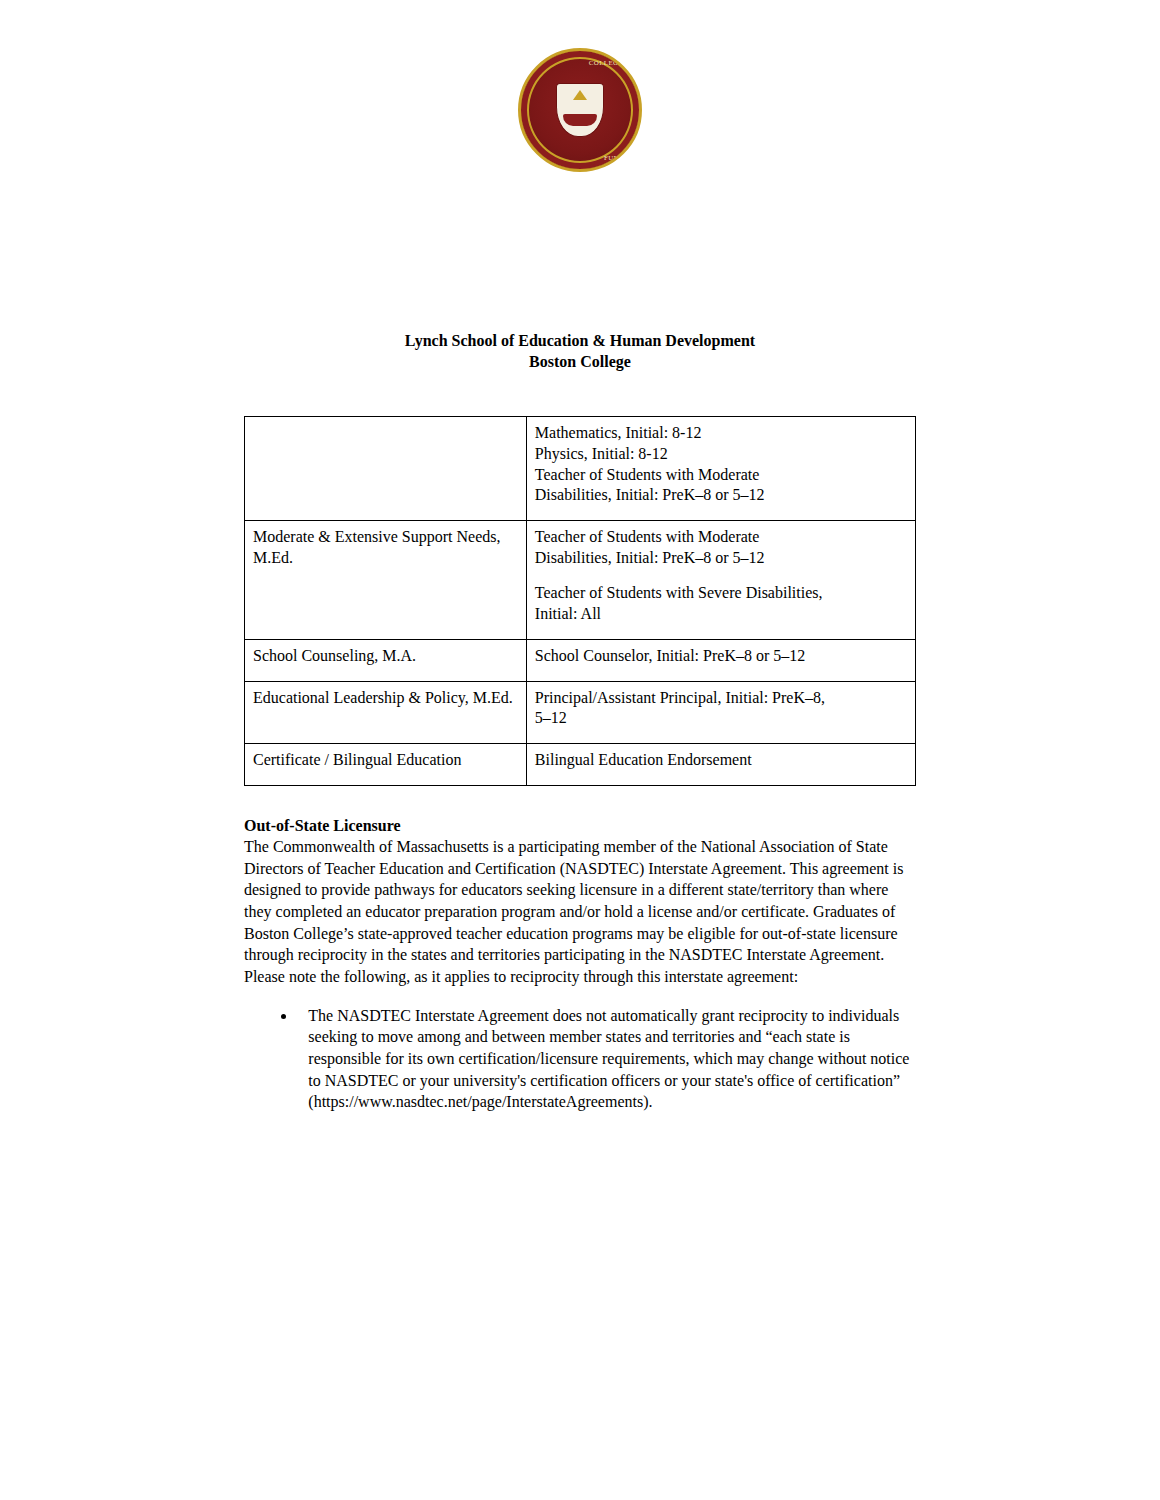Collegium Bostoniense Fund. MDCCCLXIII
Lynch School of Education & Human Development Boston College
| | Mathematics, Initial: 8-12 Physics, Initial: 8-12 Teacher of Students with Moderate Disabilities, Initial: PreK–8 or 5–12 |
| Moderate & Extensive Support Needs, M.Ed. | Teacher of Students with Moderate Disabilities, Initial: PreK–8 or 5–12 Teacher of Students with Severe Disabilities, Initial: All |
| School Counseling, M.A. | School Counselor, Initial: PreK–8 or 5–12 |
| Educational Leadership & Policy, M.Ed. | Principal/Assistant Principal, Initial: PreK–8, 5–12 |
| Certificate / Bilingual Education | Bilingual Education Endorsement |
Out-of-State Licensure
The Commonwealth of Massachusetts is a participating member of the National Association of State Directors of Teacher Education and Certification (NASDTEC) Interstate Agreement. This agreement is designed to provide pathways for educators seeking licensure in a different state/territory than where they completed an educator preparation program and/or hold a license and/or certificate. Graduates of Boston College’s state-approved teacher education programs may be eligible for out-of-state licensure through reciprocity in the states and territories participating in the NASDTEC Interstate Agreement. Please note the following, as it applies to reciprocity through this interstate agreement:
The NASDTEC Interstate Agreement does not automatically grant reciprocity to individuals seeking to move among and between member states and territories and “each state is responsible for its own certification/licensure requirements, which may change without notice to NASDTEC or your university's certification officers or your state's office of certification” (https://www.nasdtec.net/page/InterstateAgreements).